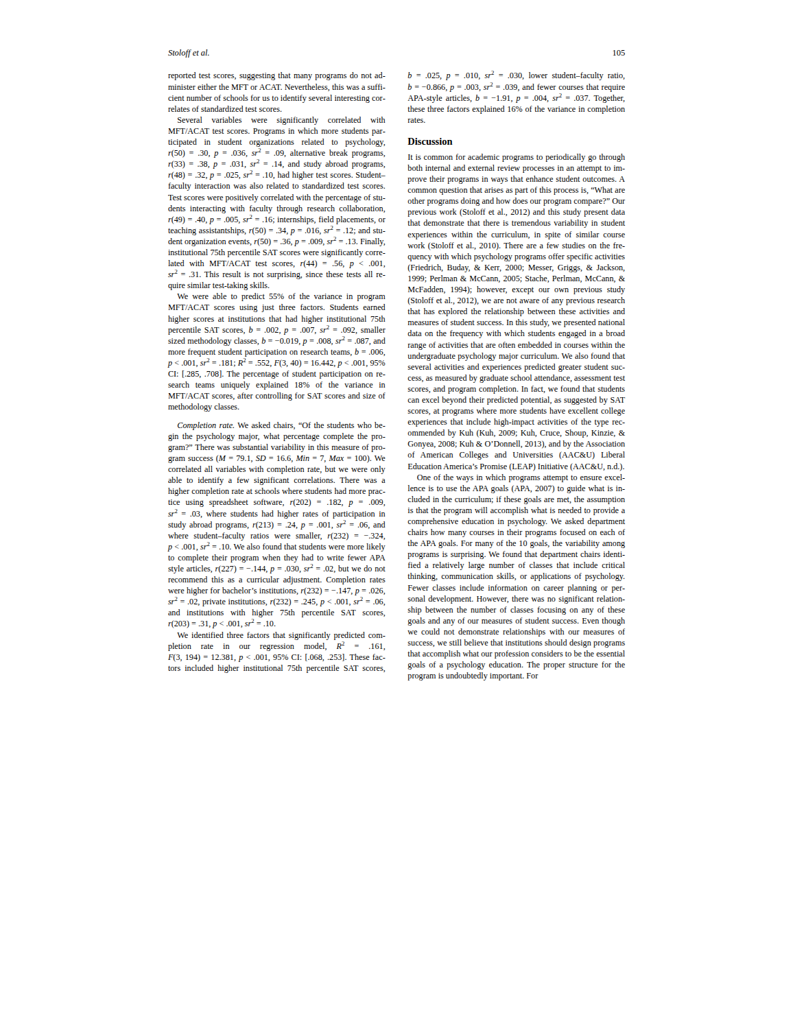Stoloff et al. 105
reported test scores, suggesting that many programs do not administer either the MFT or ACAT. Nevertheless, this was a sufficient number of schools for us to identify several interesting correlates of standardized test scores.
Several variables were significantly correlated with MFT/ACAT test scores. Programs in which more students participated in student organizations related to psychology, r(50) = .30, p = .036, sr2 = .09, alternative break programs, r(33) = .38, p = .031, sr2 = .14, and study abroad programs, r(48) = .32, p = .025, sr2 = .10, had higher test scores. Student–faculty interaction was also related to standardized test scores. Test scores were positively correlated with the percentage of students interacting with faculty through research collaboration, r(49) = .40, p = .005, sr2 = .16; internships, field placements, or teaching assistantships, r(50) = .34, p = .016, sr2 = .12; and student organization events, r(50) = .36, p = .009, sr2 = .13. Finally, institutional 75th percentile SAT scores were significantly correlated with MFT/ACAT test scores, r(44) = .56, p < .001, sr2 = .31. This result is not surprising, since these tests all require similar test-taking skills.
We were able to predict 55% of the variance in program MFT/ACAT scores using just three factors. Students earned higher scores at institutions that had higher institutional 75th percentile SAT scores, b = .002, p = .007, sr2 = .092, smaller sized methodology classes, b = −0.019, p = .008, sr2 = .087, and more frequent student participation on research teams, b = .006, p < .001, sr2 = .181; R2 = .552, F(3, 40) = 16.442, p < .001, 95% CI: [.285, .708]. The percentage of student participation on research teams uniquely explained 18% of the variance in MFT/ACAT scores, after controlling for SAT scores and size of methodology classes.
Completion rate. We asked chairs, “Of the students who begin the psychology major, what percentage complete the program?” There was substantial variability in this measure of program success (M = 79.1, SD = 16.6, Min = 7, Max = 100). We correlated all variables with completion rate, but we were only able to identify a few significant correlations. There was a higher completion rate at schools where students had more practice using spreadsheet software, r(202) = .182, p = .009, sr2 = .03, where students had higher rates of participation in study abroad programs, r(213) = .24, p = .001, sr2 = .06, and where student–faculty ratios were smaller, r(232) = −.324, p < .001, sr2 = .10. We also found that students were more likely to complete their program when they had to write fewer APA style articles, r(227) = −.144, p = .030, sr2 = .02, but we do not recommend this as a curricular adjustment. Completion rates were higher for bachelor’s institutions, r(232) = −.147, p = .026, sr2 = .02, private institutions, r(232) = .245, p < .001, sr2 = .06, and institutions with higher 75th percentile SAT scores, r(203) = .31, p < .001, sr2 = .10.
We identified three factors that significantly predicted completion rate in our regression model, R2 = .161, F(3, 194) = 12.381, p < .001, 95% CI: [.068, .253]. These factors included higher institutional 75th percentile SAT scores, b = .025, p = .010, sr2 = .030, lower student–faculty ratio, b = −0.866, p = .003, sr2 = .039, and fewer courses that require APA-style articles, b = −1.91, p = .004, sr2 = .037. Together, these three factors explained 16% of the variance in completion rates.
Discussion
It is common for academic programs to periodically go through both internal and external review processes in an attempt to improve their programs in ways that enhance student outcomes. A common question that arises as part of this process is, “What are other programs doing and how does our program compare?” Our previous work (Stoloff et al., 2012) and this study present data that demonstrate that there is tremendous variability in student experiences within the curriculum, in spite of similar course work (Stoloff et al., 2010). There are a few studies on the frequency with which psychology programs offer specific activities (Friedrich, Buday, & Kerr, 2000; Messer, Griggs, & Jackson, 1999; Perlman & McCann, 2005; Stache, Perlman, McCann, & McFadden, 1994); however, except our own previous study (Stoloff et al., 2012), we are not aware of any previous research that has explored the relationship between these activities and measures of student success. In this study, we presented national data on the frequency with which students engaged in a broad range of activities that are often embedded in courses within the undergraduate psychology major curriculum. We also found that several activities and experiences predicted greater student success, as measured by graduate school attendance, assessment test scores, and program completion. In fact, we found that students can excel beyond their predicted potential, as suggested by SAT scores, at programs where more students have excellent college experiences that include high-impact activities of the type recommended by Kuh (Kuh, 2009; Kuh, Cruce, Shoup, Kinzie, & Gonyea, 2008; Kuh & O’Donnell, 2013), and by the Association of American Colleges and Universities (AAC&U) Liberal Education America’s Promise (LEAP) Initiative (AAC&U, n.d.).
One of the ways in which programs attempt to ensure excellence is to use the APA goals (APA, 2007) to guide what is included in the curriculum; if these goals are met, the assumption is that the program will accomplish what is needed to provide a comprehensive education in psychology. We asked department chairs how many courses in their programs focused on each of the APA goals. For many of the 10 goals, the variability among programs is surprising. We found that department chairs identified a relatively large number of classes that include critical thinking, communication skills, or applications of psychology. Fewer classes include information on career planning or personal development. However, there was no significant relationship between the number of classes focusing on any of these goals and any of our measures of student success. Even though we could not demonstrate relationships with our measures of success, we still believe that institutions should design programs that accomplish what our profession considers to be the essential goals of a psychology education. The proper structure for the program is undoubtedly important. For